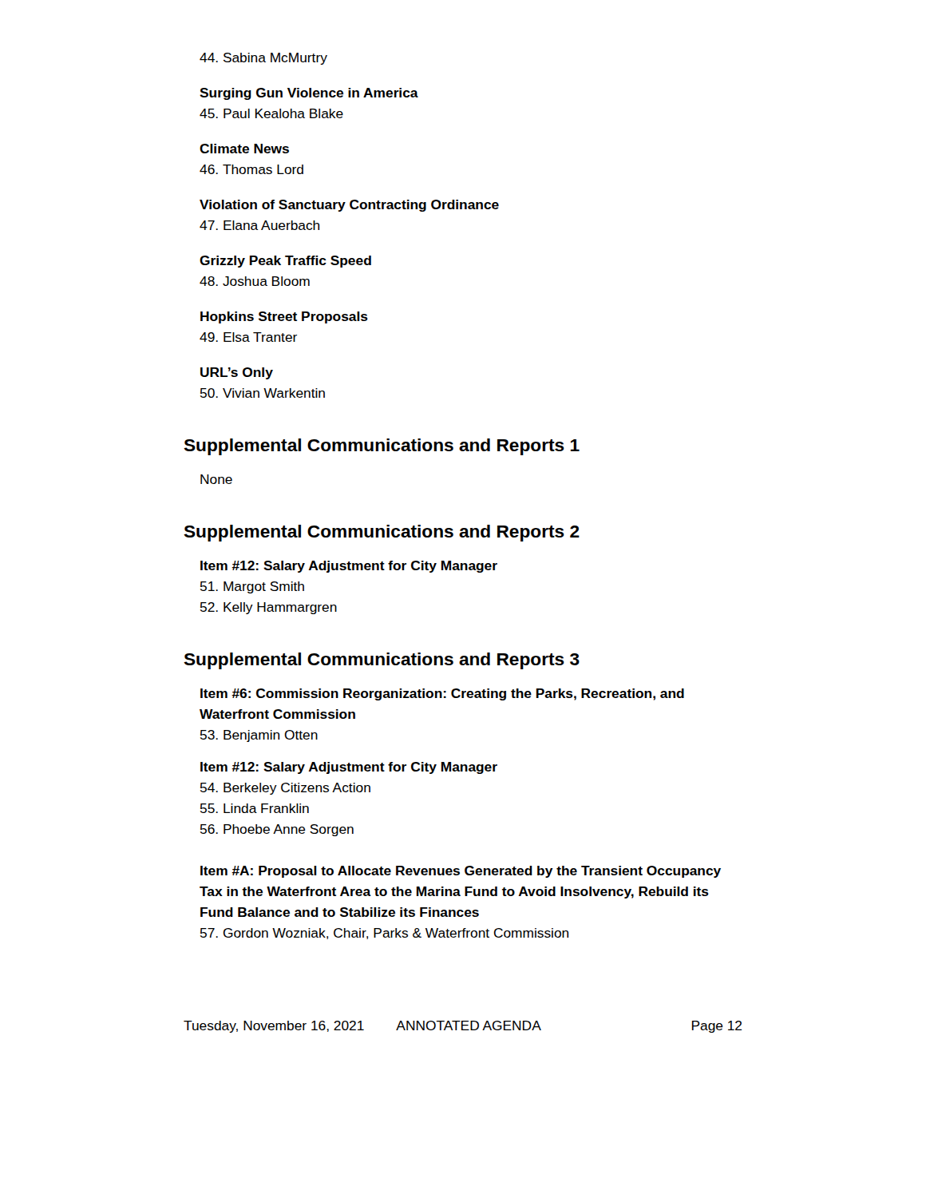44. Sabina McMurtry
Surging Gun Violence in America
45. Paul Kealoha Blake
Climate News
46. Thomas Lord
Violation of Sanctuary Contracting Ordinance
47. Elana Auerbach
Grizzly Peak Traffic Speed
48. Joshua Bloom
Hopkins Street Proposals
49. Elsa Tranter
URL’s Only
50. Vivian Warkentin
Supplemental Communications and Reports 1
None
Supplemental Communications and Reports 2
Item #12: Salary Adjustment for City Manager
51. Margot Smith
52. Kelly Hammargren
Supplemental Communications and Reports 3
Item #6: Commission Reorganization: Creating the Parks, Recreation, and Waterfront Commission
53. Benjamin Otten
Item #12: Salary Adjustment for City Manager
54. Berkeley Citizens Action
55. Linda Franklin
56. Phoebe Anne Sorgen
Item #A: Proposal to Allocate Revenues Generated by the Transient Occupancy Tax in the Waterfront Area to the Marina Fund to Avoid Insolvency, Rebuild its Fund Balance and to Stabilize its Finances
57. Gordon Wozniak, Chair, Parks & Waterfront Commission
Tuesday, November 16, 2021
ANNOTATED AGENDA
Page 12